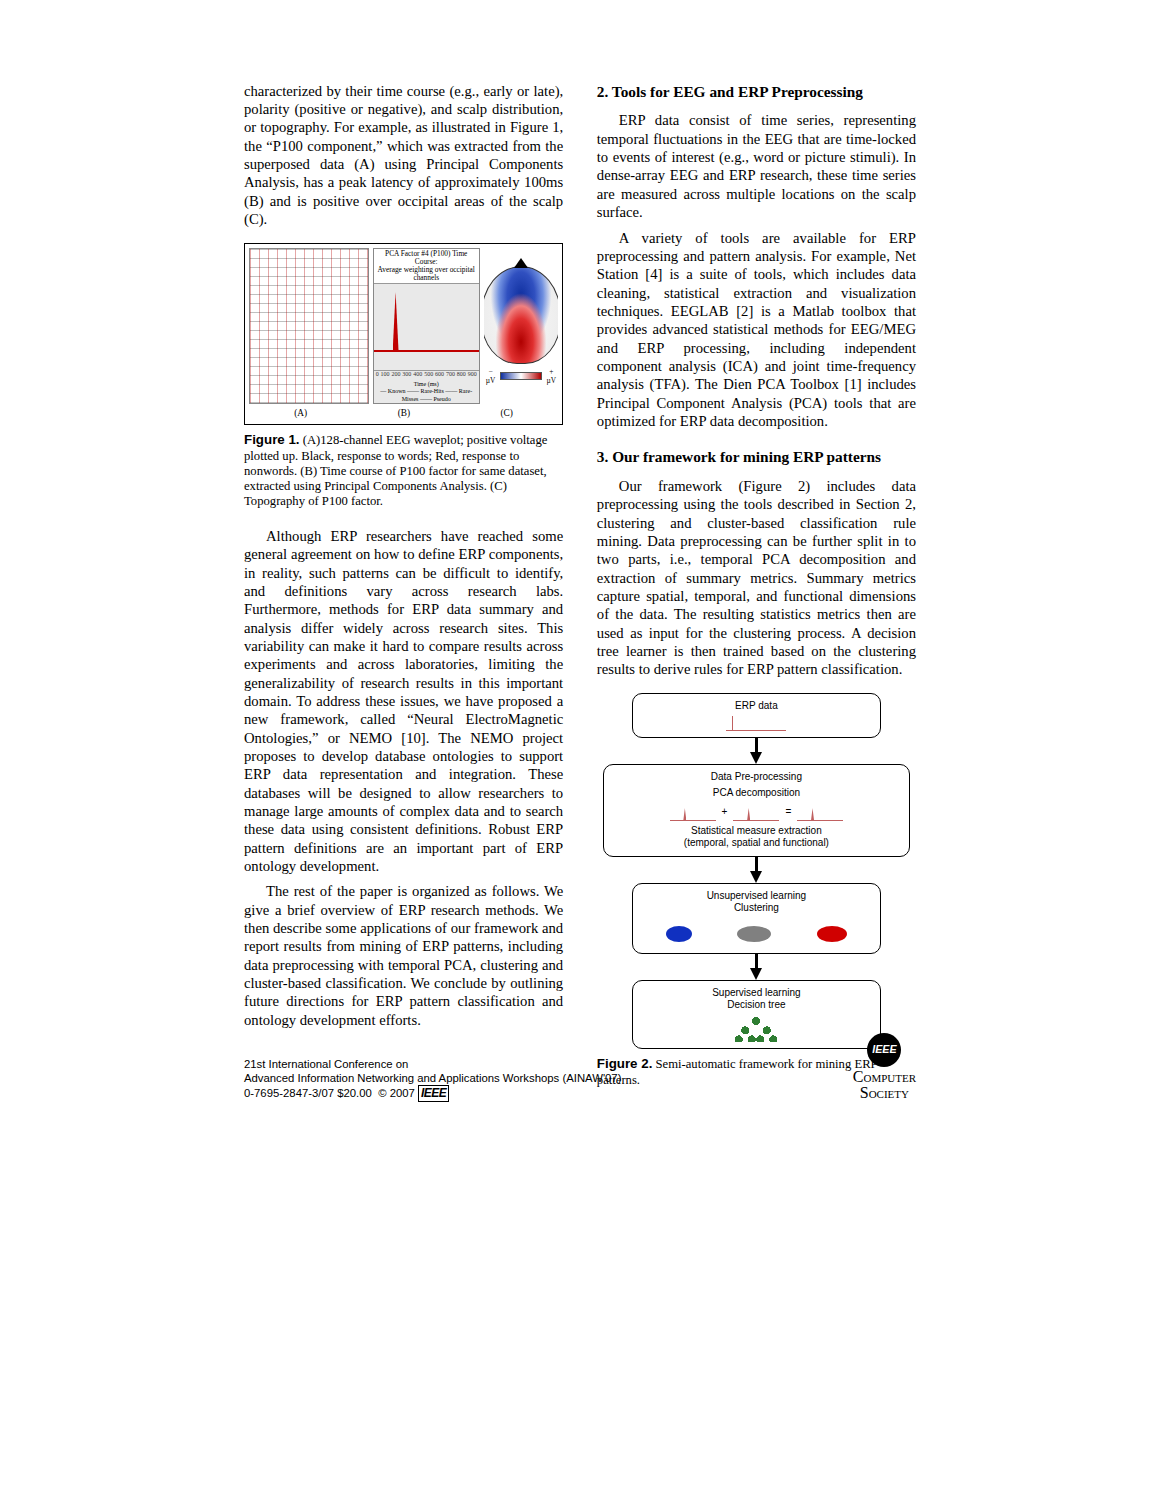characterized by their time course (e.g., early or late), polarity (positive or negative), and scalp distribution, or topography. For example, as illustrated in Figure 1, the “P100 component,” which was extracted from the superposed data (A) using Principal Components Analysis, has a peak latency of approximately 100ms (B) and is positive over occipital areas of the scalp (C).
PCA Factor #4 (P100) Time Course:
Average weighting over occipital channels
0100200300400500600700800900
Time (ms)
— Known —— Rare-Hits —— Rare-Misses —— Pseudo
− µV + µV
(A) (B) (C)
Figure 1. (A)128-channel EEG waveplot; positive voltage plotted up. Black, response to words; Red, response to nonwords. (B) Time course of P100 factor for same dataset, extracted using Principal Components Analysis. (C) Topography of P100 factor.
Although ERP researchers have reached some general agreement on how to define ERP components, in reality, such patterns can be difficult to identify, and definitions vary across research labs. Furthermore, methods for ERP data summary and analysis differ widely across research sites. This variability can make it hard to compare results across experiments and across laboratories, limiting the generalizability of research results in this important domain. To address these issues, we have proposed a new framework, called “Neural ElectroMagnetic Ontologies,” or NEMO [10]. The NEMO project proposes to develop database ontologies to support ERP data representation and integration. These databases will be designed to allow researchers to manage large amounts of complex data and to search these data using consistent definitions. Robust ERP pattern definitions are an important part of ERP ontology development.
The rest of the paper is organized as follows. We give a brief overview of ERP research methods. We then describe some applications of our framework and report results from mining of ERP patterns, including data preprocessing with temporal PCA, clustering and cluster-based classification. We conclude by outlining future directions for ERP pattern classification and ontology development efforts.
2. Tools for EEG and ERP Preprocessing
ERP data consist of time series, representing temporal fluctuations in the EEG that are time-locked to events of interest (e.g., word or picture stimuli). In dense-array EEG and ERP research, these time series are measured across multiple locations on the scalp surface.
A variety of tools are available for ERP preprocessing and pattern analysis. For example, Net Station [4] is a suite of tools, which includes data cleaning, statistical extraction and visualization techniques. EEGLAB [2] is a Matlab toolbox that provides advanced statistical methods for EEG/MEG and ERP processing, including independent component analysis (ICA) and joint time-frequency analysis (TFA). The Dien PCA Toolbox [1] includes Principal Component Analysis (PCA) tools that are optimized for ERP data decomposition.
3. Our framework for mining ERP patterns
Our framework (Figure 2) includes data preprocessing using the tools described in Section 2, clustering and cluster-based classification rule mining. Data preprocessing can be further split in to two parts, i.e., temporal PCA decomposition and extraction of summary metrics. Summary metrics capture spatial, temporal, and functional dimensions of the data. The resulting statistics metrics then are used as input for the clustering process. A decision tree learner is then trained based on the clustering results to derive rules for ERP pattern classification.
ERP data
Data Pre-processing
PCA decomposition
+ =
Statistical measure extraction
(temporal, spatial and functional)
Unsupervised learning
Clustering
Supervised learning
Decision tree
Figure 2. Semi-automatic framework for mining ERP patterns.
21st International Conference on
Advanced Information Networking and Applications Workshops (AINAW'07)
0-7695-2847-3/07 $20.00 © 2007 IEEE
IEEE
Computer
Society